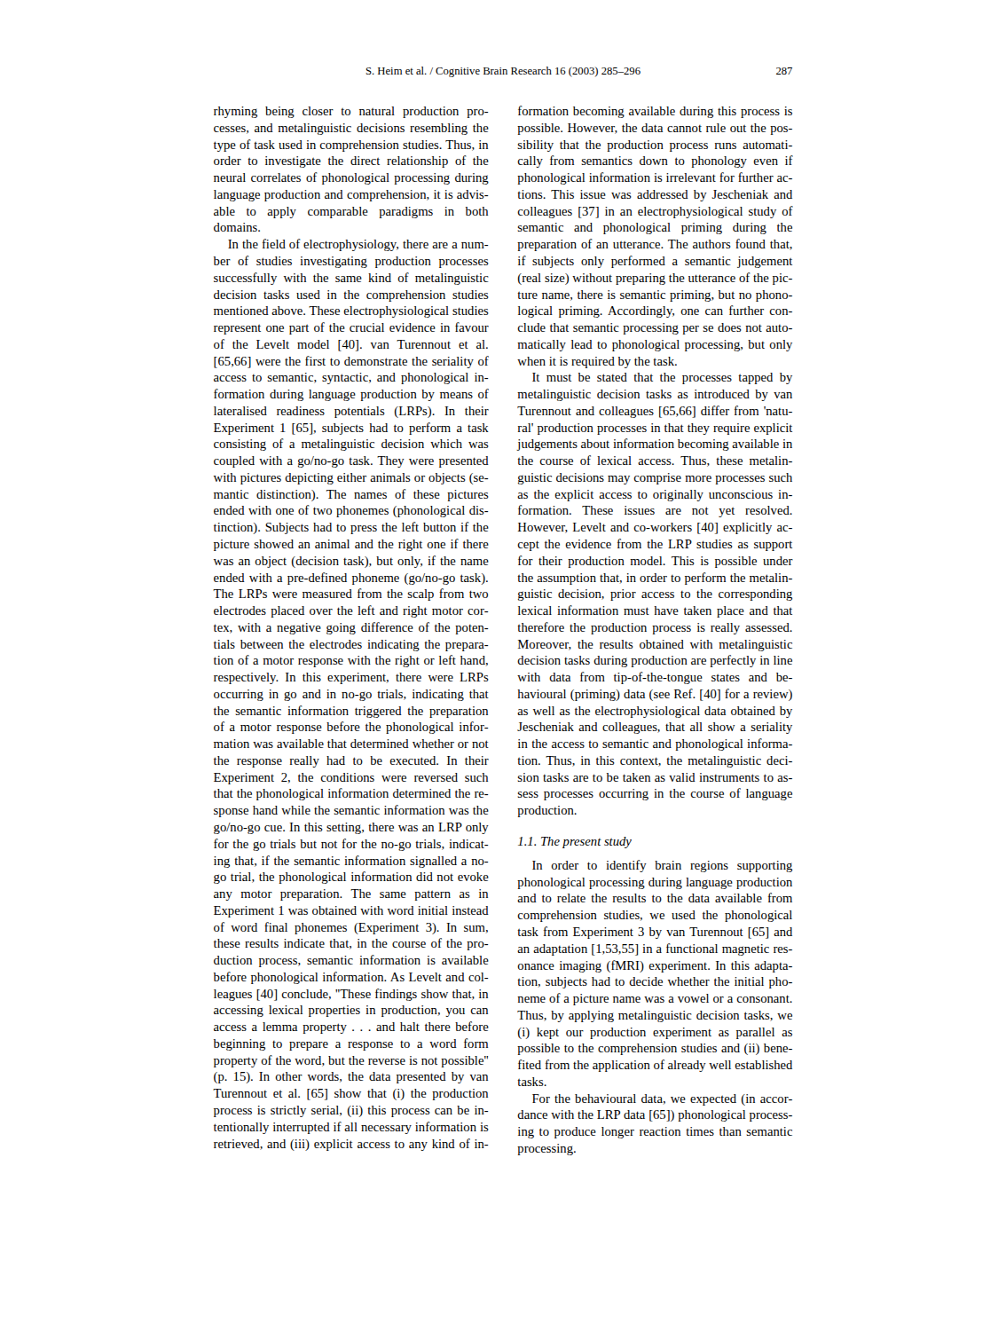S. Heim et al. / Cognitive Brain Research 16 (2003) 285–296 287
rhyming being closer to natural production processes, and metalinguistic decisions resembling the type of task used in comprehension studies. Thus, in order to investigate the direct relationship of the neural correlates of phonological processing during language production and comprehension, it is advisable to apply comparable paradigms in both domains.
In the field of electrophysiology, there are a number of studies investigating production processes successfully with the same kind of metalinguistic decision tasks used in the comprehension studies mentioned above. These electrophysiological studies represent one part of the crucial evidence in favour of the Levelt model [40]. van Turennout et al. [65,66] were the first to demonstrate the seriality of access to semantic, syntactic, and phonological information during language production by means of lateralised readiness potentials (LRPs). In their Experiment 1 [65], subjects had to perform a task consisting of a metalinguistic decision which was coupled with a go/no-go task. They were presented with pictures depicting either animals or objects (semantic distinction). The names of these pictures ended with one of two phonemes (phonological distinction). Subjects had to press the left button if the picture showed an animal and the right one if there was an object (decision task), but only, if the name ended with a pre-defined phoneme (go/no-go task). The LRPs were measured from the scalp from two electrodes placed over the left and right motor cortex, with a negative going difference of the potentials between the electrodes indicating the preparation of a motor response with the right or left hand, respectively. In this experiment, there were LRPs occurring in go and in no-go trials, indicating that the semantic information triggered the preparation of a motor response before the phonological information was available that determined whether or not the response really had to be executed. In their Experiment 2, the conditions were reversed such that the phonological information determined the response hand while the semantic information was the go/no-go cue. In this setting, there was an LRP only for the go trials but not for the no-go trials, indicating that, if the semantic information signalled a no-go trial, the phonological information did not evoke any motor preparation. The same pattern as in Experiment 1 was obtained with word initial instead of word final phonemes (Experiment 3). In sum, these results indicate that, in the course of the production process, semantic information is available before phonological information. As Levelt and colleagues [40] conclude, ''These findings show that, in accessing lexical properties in production, you can access a lemma property . . . and halt there before beginning to prepare a response to a word form property of the word, but the reverse is not possible'' (p. 15). In other words, the data presented by van Turennout et al. [65] show that (i) the production process is strictly serial, (ii) this process can be intentionally interrupted if all necessary information is retrieved, and (iii) explicit access to any kind of information becoming available during this process is possible. However, the data cannot rule out the possibility that the production process runs automatically from semantics down to phonology even if phonological information is irrelevant for further actions. This issue was addressed by Jescheniak and colleagues [37] in an electrophysiological study of semantic and phonological priming during the preparation of an utterance. The authors found that, if subjects only performed a semantic judgement (real size) without preparing the utterance of the picture name, there is semantic priming, but no phonological priming. Accordingly, one can further conclude that semantic processing per se does not automatically lead to phonological processing, but only when it is required by the task.
It must be stated that the processes tapped by metalinguistic decision tasks as introduced by van Turennout and colleagues [65,66] differ from 'natural' production processes in that they require explicit judgements about information becoming available in the course of lexical access. Thus, these metalinguistic decisions may comprise more processes such as the explicit access to originally unconscious information. These issues are not yet resolved. However, Levelt and co-workers [40] explicitly accept the evidence from the LRP studies as support for their production model. This is possible under the assumption that, in order to perform the metalinguistic decision, prior access to the corresponding lexical information must have taken place and that therefore the production process is really assessed. Moreover, the results obtained with metalinguistic decision tasks during production are perfectly in line with data from tip-of-the-tongue states and behavioural (priming) data (see Ref. [40] for a review) as well as the electrophysiological data obtained by Jescheniak and colleagues, that all show a seriality in the access to semantic and phonological information. Thus, in this context, the metalinguistic decision tasks are to be taken as valid instruments to assess processes occurring in the course of language production.
1.1. The present study
In order to identify brain regions supporting phonological processing during language production and to relate the results to the data available from comprehension studies, we used the phonological task from Experiment 3 by van Turennout [65] and an adaptation [1,53,55] in a functional magnetic resonance imaging (fMRI) experiment. In this adaptation, subjects had to decide whether the initial phoneme of a picture name was a vowel or a consonant. Thus, by applying metalinguistic decision tasks, we (i) kept our production experiment as parallel as possible to the comprehension studies and (ii) benefited from the application of already well established tasks.
For the behavioural data, we expected (in accordance with the LRP data [65]) phonological processing to produce longer reaction times than semantic processing.